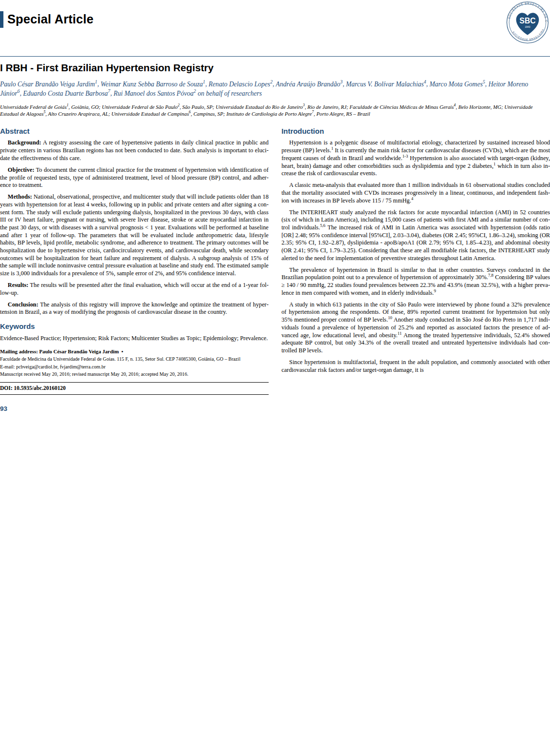Special Article
SOCIEDADE BRASILEIRA DE CARDIOLOGIA SOCIEDADE BRASILEIRA SBC 1943
I RBH - First Brazilian Hypertension Registry
Paulo César Brandão Veiga Jardim1, Weimar Kunz Sebba Barroso de Souza1, Renato Delascio Lopes2, Andréa Araújo Brandão3, Marcus V. Bolívar Malachias4, Marco Mota Gomes5, Heitor Moreno Júnior6, Eduardo Costa Duarte Barbosa7, Rui Manoel dos Santos Póvoa2 on behalf of researchers
Universidade Federal de Goiás1, Goiânia, GO; Universidade Federal de São Paulo2, São Paulo, SP; Universidade Estadual do Rio de Janeiro3, Rio de Janeiro, RJ; Faculdade de Ciências Médicas de Minas Gerais4, Belo Horizonte, MG; Universidade Estadual de Alagoas5, Alto Cruzeiro Arapiraca, AL; Universidade Estadual de Campinas6, Campinas, SP; Instituto de Cardiologia de Porto Alegre7, Porto Alegre, RS – Brazil
Abstract
Background: A registry assessing the care of hypertensive patients in daily clinical practice in public and private centers in various Brazilian regions has not been conducted to date. Such analysis is important to elucidate the effectiveness of this care.
Objective: To document the current clinical practice for the treatment of hypertension with identification of the profile of requested tests, type of administered treatment, level of blood pressure (BP) control, and adherence to treatment.
Methods: National, observational, prospective, and multicenter study that will include patients older than 18 years with hypertension for at least 4 weeks, following up in public and private centers and after signing a consent form. The study will exclude patients undergoing dialysis, hospitalized in the previous 30 days, with class III or IV heart failure, pregnant or nursing, with severe liver disease, stroke or acute myocardial infarction in the past 30 days, or with diseases with a survival prognosis < 1 year. Evaluations will be performed at baseline and after 1 year of follow-up. The parameters that will be evaluated include anthropometric data, lifestyle habits, BP levels, lipid profile, metabolic syndrome, and adherence to treatment. The primary outcomes will be hospitalization due to hypertensive crisis, cardiocirculatory events, and cardiovascular death, while secondary outcomes will be hospitalization for heart failure and requirement of dialysis. A subgroup analysis of 15% of the sample will include noninvasive central pressure evaluation at baseline and study end. The estimated sample size is 3,000 individuals for a prevalence of 5%, sample error of 2%, and 95% confidence interval.
Results: The results will be presented after the final evaluation, which will occur at the end of a 1-year follow-up.
Conclusion: The analysis of this registry will improve the knowledge and optimize the treatment of hypertension in Brazil, as a way of modifying the prognosis of cardiovascular disease in the country.
Keywords
Evidence-Based Practice; Hypertension; Risk Factors; Multicenter Studies as Topic; Epidemiology; Prevalence.
Mailing address: Paulo César Brandão Veiga Jardim •
Faculdade de Medicina da Universidade Federal de Goias. 115 F, n. 135, Setor Sul. CEP 74085300, Goiânia, GO – Brazil
E-mail: pcbveiga@cardiol.br, fvjardim@terra.com.br
Manuscript received May 20, 2016; revised manuscript May 20, 2016; accepted May 20, 2016.
DOI: 10.5935/abc.20160120
Introduction
Hypertension is a polygenic disease of multifactorial etiology, characterized by sustained increased blood pressure (BP) levels.1 It is currently the main risk factor for cardiovascular diseases (CVDs), which are the most frequent causes of death in Brazil and worldwide.1-3 Hypertension is also associated with target-organ (kidney, heart, brain) damage and other comorbidities such as dyslipidemia and type 2 diabetes,1 which in turn also increase the risk of cardiovascular events.
A classic meta-analysis that evaluated more than 1 million individuals in 61 observational studies concluded that the mortality associated with CVDs increases progressively in a linear, continuous, and independent fashion with increases in BP levels above 115 / 75 mmHg.4
The INTERHEART study analyzed the risk factors for acute myocardial infarction (AMI) in 52 countries (six of which in Latin America), including 15,000 cases of patients with first AMI and a similar number of control individuals.5,6 The increased risk of AMI in Latin America was associated with hypertension (odds ratio [OR] 2.48; 95% confidence interval [95%CI], 2.03–3.04), diabetes (OR 2.45; 95%CI, 1.86–3.24), smoking (OR 2.35; 95% CI, 1.92–2.87), dyslipidemia - apoB/apoA1 (OR 2.79; 95% CI, 1.85–4.23), and abdominal obesity (OR 2.41; 95% CI, 1.79–3.25). Considering that these are all modifiable risk factors, the INTERHEART study alerted to the need for implementation of preventive strategies throughout Latin America.
The prevalence of hypertension in Brazil is similar to that in other countries. Surveys conducted in the Brazilian population point out to a prevalence of hypertension of approximately 30%.7,8 Considering BP values ≥ 140 / 90 mmHg, 22 studies found prevalences between 22.3% and 43.9% (mean 32.5%), with a higher prevalence in men compared with women, and in elderly individuals.9
A study in which 613 patients in the city of São Paulo were interviewed by phone found a 32% prevalence of hypertension among the respondents. Of these, 89% reported current treatment for hypertension but only 35% mentioned proper control of BP levels.10 Another study conducted in São José do Rio Preto in 1,717 individuals found a prevalence of hypertension of 25.2% and reported as associated factors the presence of advanced age, low educational level, and obesity.11 Among the treated hypertensive individuals, 52.4% showed adequate BP control, but only 34.3% of the overall treated and untreated hypertensive individuals had controlled BP levels.
Since hypertension is multifactorial, frequent in the adult population, and commonly associated with other cardiovascular risk factors and/or target-organ damage, it is
93